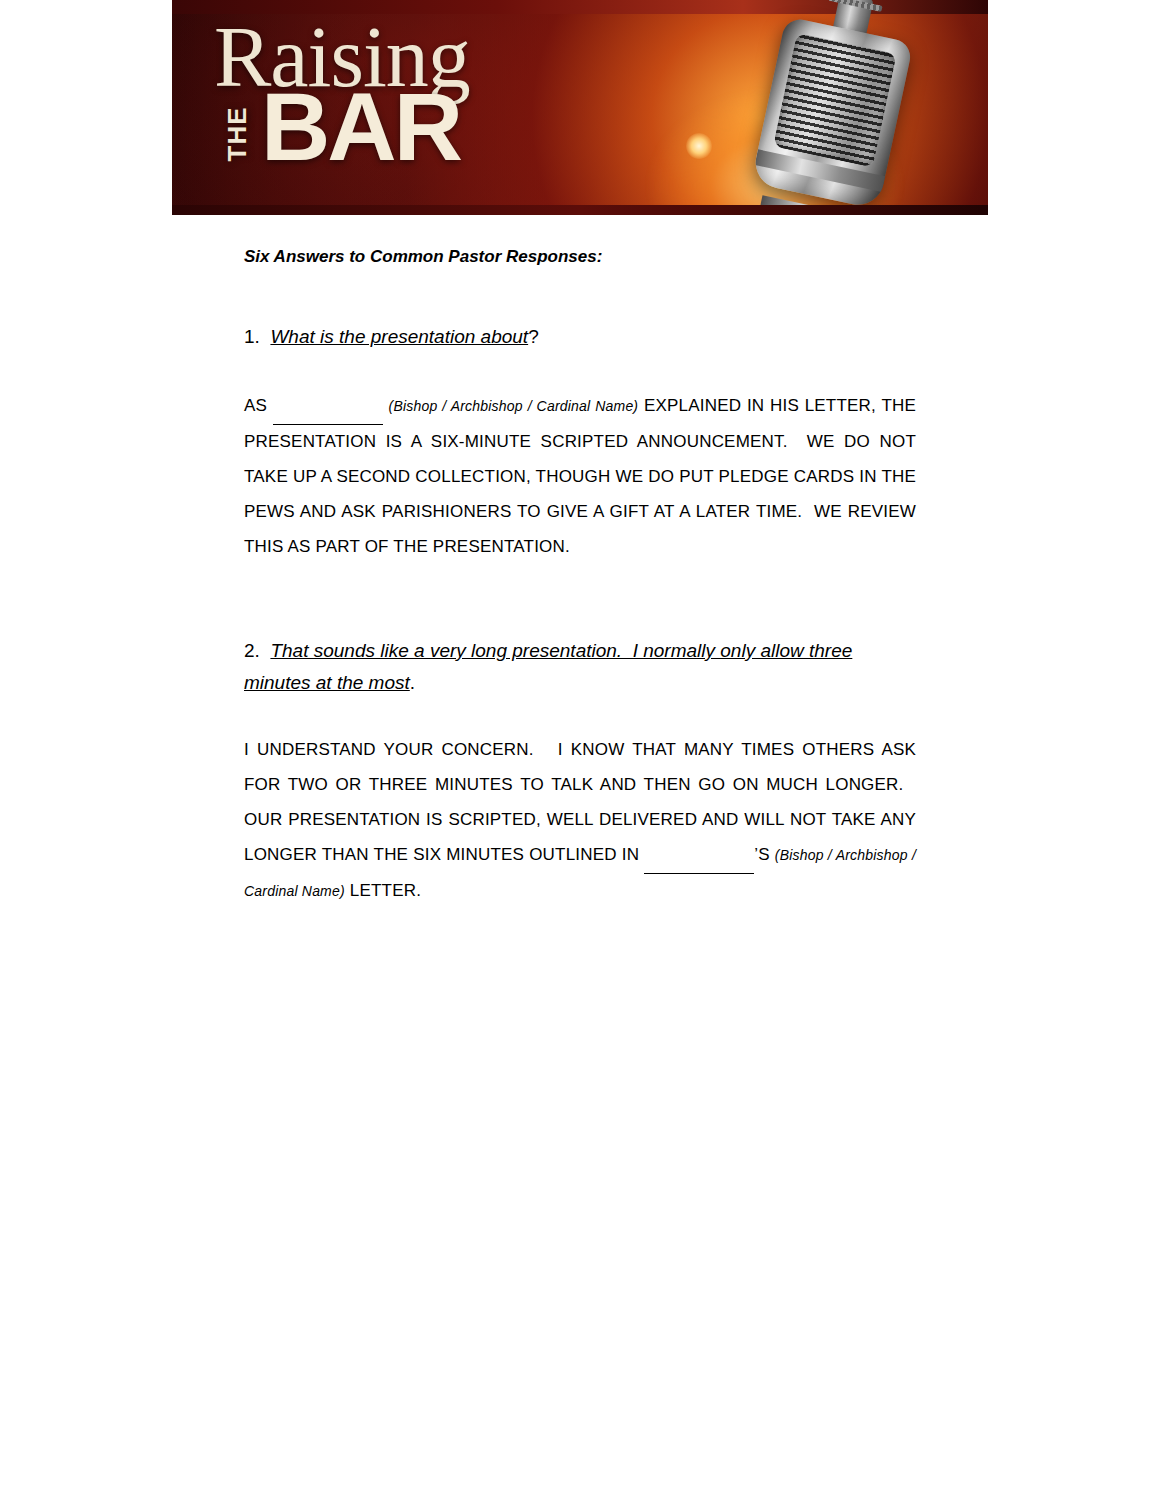Raising THE BAR
Six Answers to Common Pastor Responses:
1. What is the presentation about?
AS (Bishop / Archbishop / Cardinal Name) EXPLAINED IN HIS LETTER, THE PRESENTATION IS A SIX-MINUTE SCRIPTED ANNOUNCEMENT. WE DO NOT TAKE UP A SECOND COLLECTION, THOUGH WE DO PUT PLEDGE CARDS IN THE PEWS AND ASK PARISHIONERS TO GIVE A GIFT AT A LATER TIME. WE REVIEW THIS AS PART OF THE PRESENTATION.
2. That sounds like a very long presentation. I normally only allow three minutes at the most.
I UNDERSTAND YOUR CONCERN. I KNOW THAT MANY TIMES OTHERS ASK FOR TWO OR THREE MINUTES TO TALK AND THEN GO ON MUCH LONGER. OUR PRESENTATION IS SCRIPTED, WELL DELIVERED AND WILL NOT TAKE ANY LONGER THAN THE SIX MINUTES OUTLINED IN ’S (Bishop / Archbishop / Cardinal Name) LETTER.